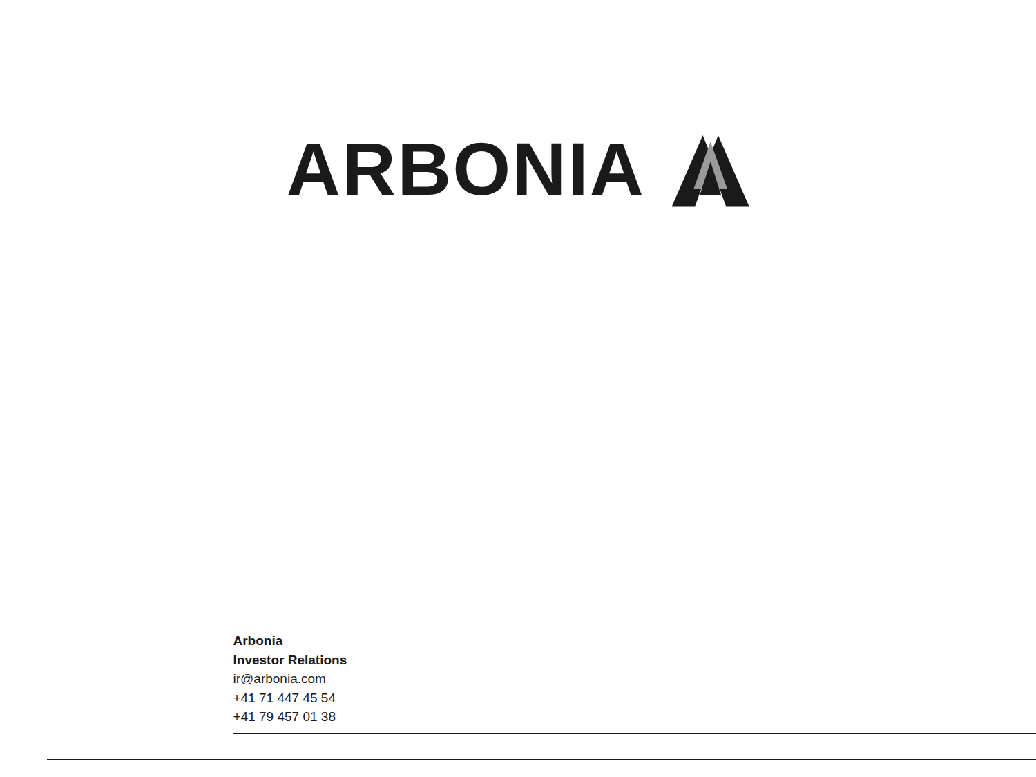ARBONIA
Arbonia Investor Relations ir@arbonia.com +41 71 447 45 54 +41 79 457 01 38